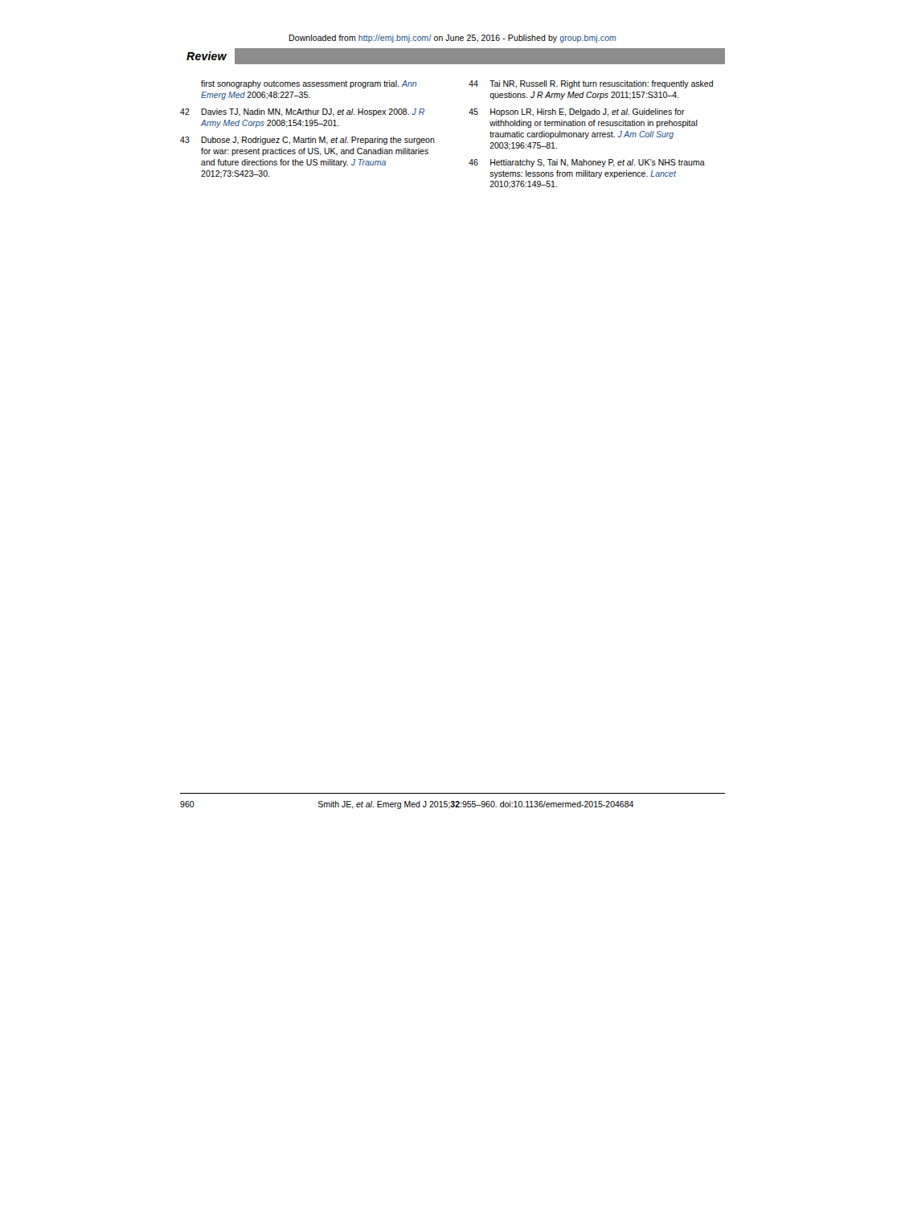Downloaded from http://emj.bmj.com/ on June 25, 2016 - Published by group.bmj.com
Review
first sonography outcomes assessment program trial. Ann Emerg Med 2006;48:227–35.
42 Davies TJ, Nadin MN, McArthur DJ, et al. Hospex 2008. J R Army Med Corps 2008;154:195–201.
43 Dubose J, Rodriguez C, Martin M, et al. Preparing the surgeon for war: present practices of US, UK, and Canadian militaries and future directions for the US military. J Trauma 2012;73:S423–30.
44 Tai NR, Russell R. Right turn resuscitation: frequently asked questions. J R Army Med Corps 2011;157:S310–4.
45 Hopson LR, Hirsh E, Delgado J, et al. Guidelines for withholding or termination of resuscitation in prehospital traumatic cardiopulmonary arrest. J Am Coll Surg 2003;196:475–81.
46 Hettiaratchy S, Tai N, Mahoney P, et al. UK’s NHS trauma systems: lessons from military experience. Lancet 2010;376:149–51.
960
Smith JE, et al. Emerg Med J 2015;32:955–960. doi:10.1136/emermed-2015-204684